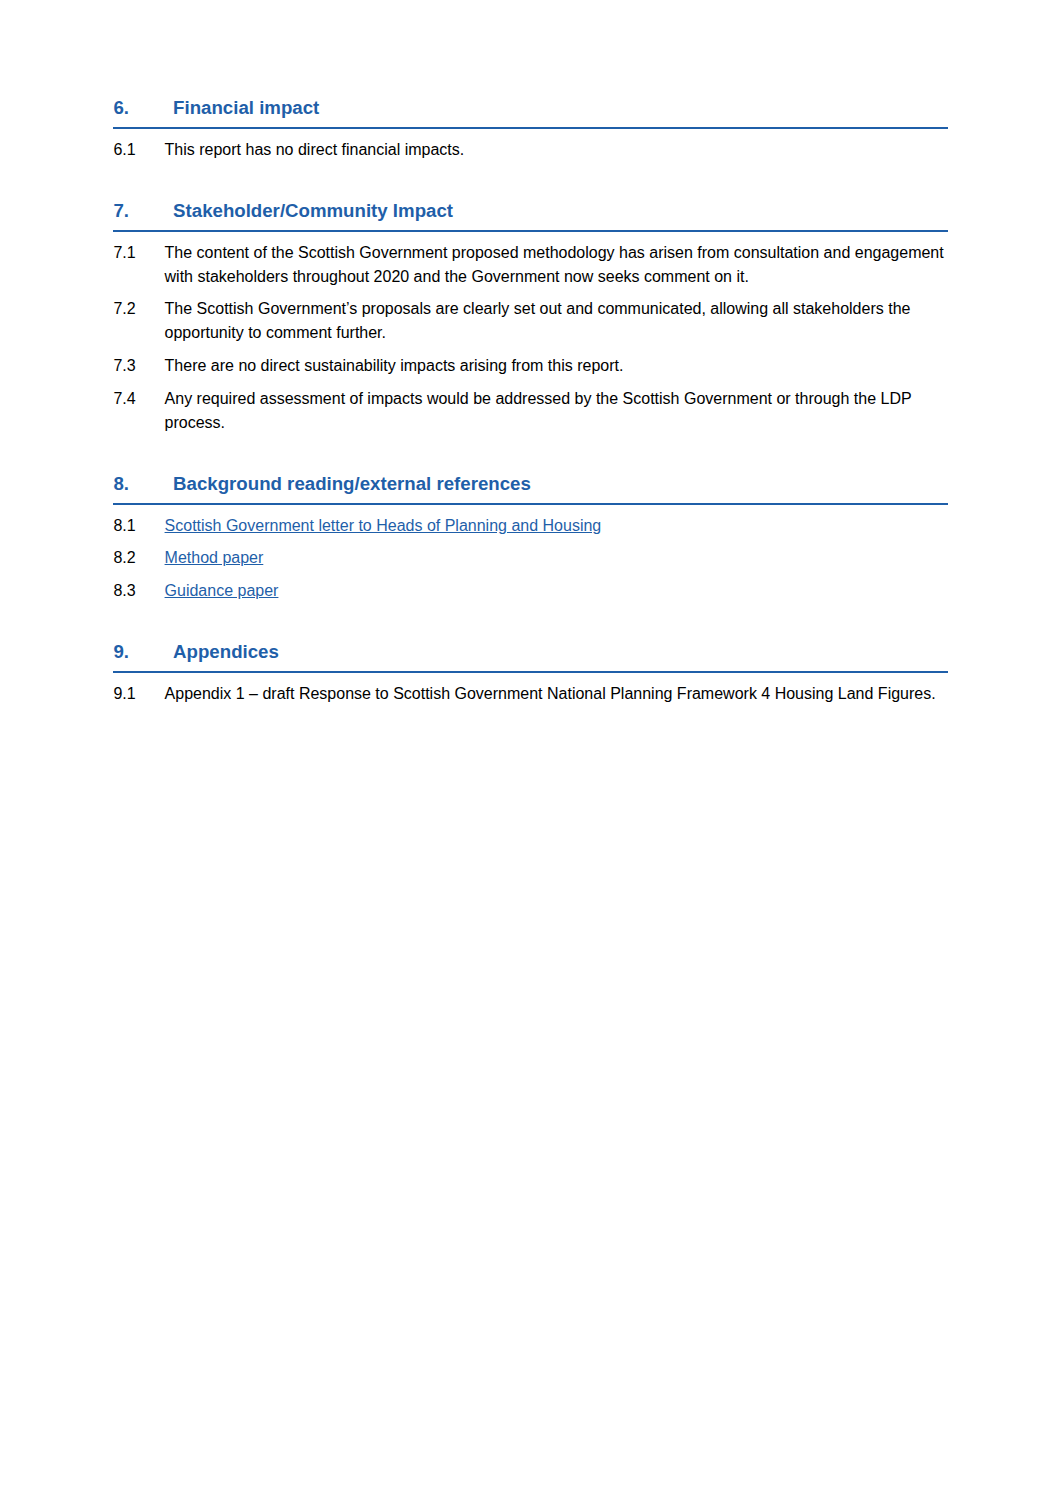6. Financial impact
6.1 This report has no direct financial impacts.
7. Stakeholder/Community Impact
7.1 The content of the Scottish Government proposed methodology has arisen from consultation and engagement with stakeholders throughout 2020 and the Government now seeks comment on it.
7.2 The Scottish Government’s proposals are clearly set out and communicated, allowing all stakeholders the opportunity to comment further.
7.3 There are no direct sustainability impacts arising from this report.
7.4 Any required assessment of impacts would be addressed by the Scottish Government or through the LDP process.
8. Background reading/external references
8.1 Scottish Government letter to Heads of Planning and Housing
8.2 Method paper
8.3 Guidance paper
9. Appendices
9.1 Appendix 1 – draft Response to Scottish Government National Planning Framework 4 Housing Land Figures.